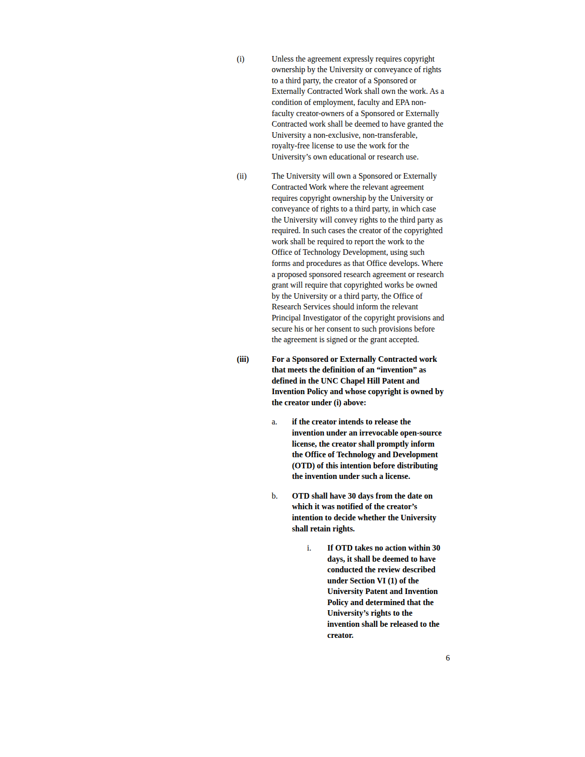(i)
Unless the agreement expressly requires copyright ownership by the University or conveyance of rights to a third party, the creator of a Sponsored or Externally Contracted Work shall own the work. As a condition of employment, faculty and EPA non-faculty creator-owners of a Sponsored or Externally Contracted work shall be deemed to have granted the University a non-exclusive, non-transferable, royalty-free license to use the work for the University’s own educational or research use.
(ii)
The University will own a Sponsored or Externally Contracted Work where the relevant agreement requires copyright ownership by the University or conveyance of rights to a third party, in which case the University will convey rights to the third party as required. In such cases the creator of the copyrighted work shall be required to report the work to the Office of Technology Development, using such forms and procedures as that Office develops. Where a proposed sponsored research agreement or research grant will require that copyrighted works be owned by the University or a third party, the Office of Research Services should inform the relevant Principal Investigator of the copyright provisions and secure his or her consent to such provisions before the agreement is signed or the grant accepted.
(iii)
For a Sponsored or Externally Contracted work that meets the definition of an “invention” as defined in the UNC Chapel Hill Patent and Invention Policy and whose copyright is owned by the creator under (i) above:
a.
if the creator intends to release the invention under an irrevocable open-source license, the creator shall promptly inform the Office of Technology and Development (OTD) of this intention before distributing the invention under such a license.
b.
OTD shall have 30 days from the date on which it was notified of the creator’s intention to decide whether the University shall retain rights.
i.
If OTD takes no action within 30 days, it shall be deemed to have conducted the review described under Section VI (1) of the University Patent and Invention Policy and determined that the University’s rights to the invention shall be released to the creator.
6